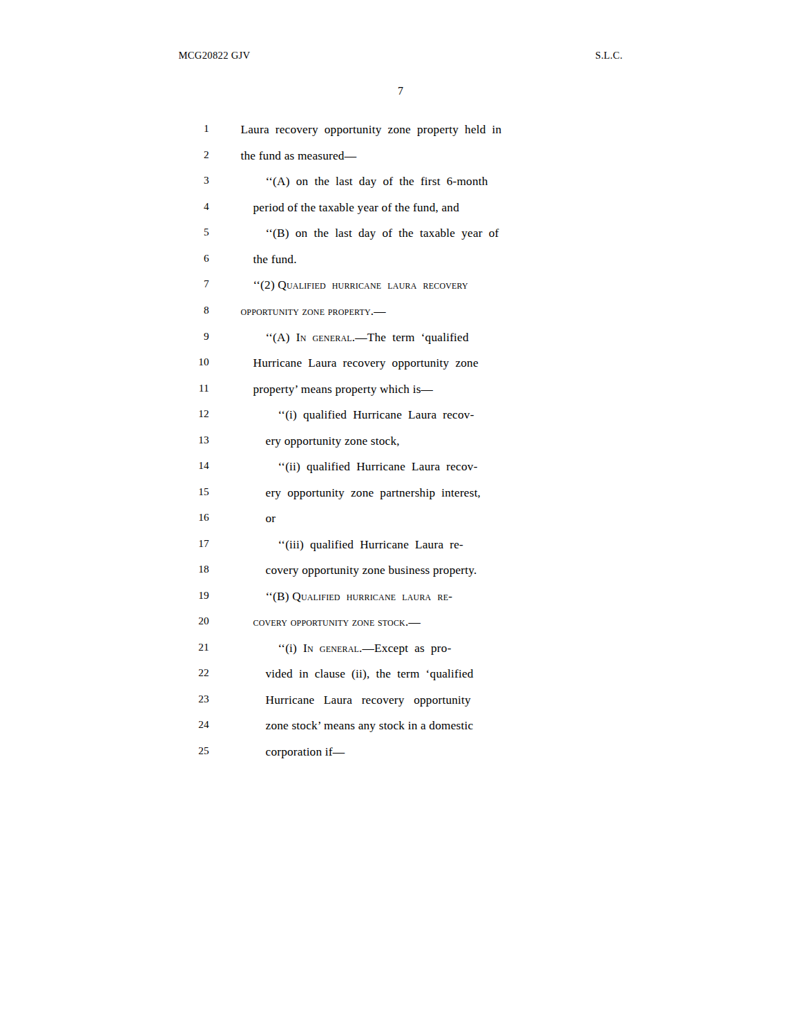MCG20822 GJV
S.L.C.
7
| 1 | Laura recovery opportunity zone property held in |
| 2 | the fund as measured— |
| 3 | ‘‘(A) on the last day of the first 6-month |
| 4 | period of the taxable year of the fund, and |
| 5 | ‘‘(B) on the last day of the taxable year of |
| 6 | the fund. |
| 7 | ‘‘(2) Qualified hurricane laura recovery |
| 8 | opportunity zone property .— |
| 9 | ‘‘(A) I n general .—The term ‘qualified |
| 10 | Hurricane Laura recovery opportunity zone |
| 11 | property’ means property which is— |
| 12 | ‘‘(i) qualified Hurricane Laura recov- |
| 13 | ery opportunity zone stock, |
| 14 | ‘‘(ii) qualified Hurricane Laura recov- |
| 15 | ery opportunity zone partnership interest, |
| 16 | or |
| 17 | ‘‘(iii) qualified Hurricane Laura re- |
| 18 | covery opportunity zone business property. |
| 19 | ‘‘(B) Q ualified hurricane laura re - |
| 20 | covery opportunity zone stock .— |
| 21 | ‘‘(i) I n general .—Except as pro- |
| 22 | vided in clause (ii), the term ‘qualified |
| 23 | Hurricane Laura recovery opportunity |
| 24 | zone stock’ means any stock in a domestic |
| 25 | corporation if— |